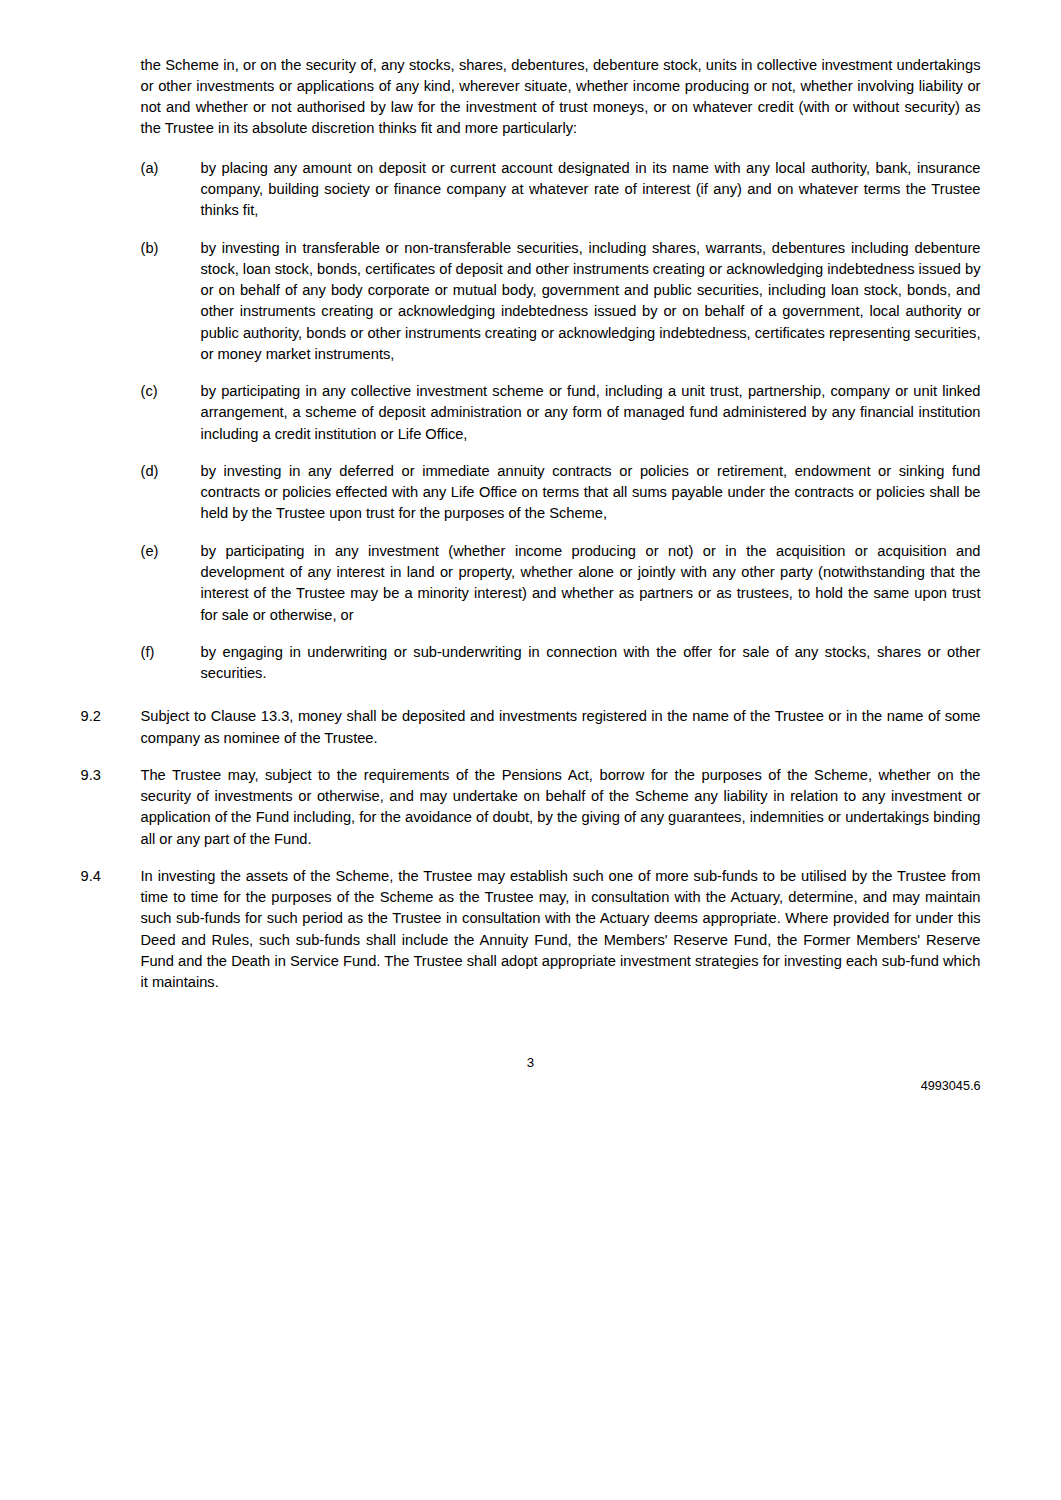the Scheme in, or on the security of, any stocks, shares, debentures, debenture stock, units in collective investment undertakings or other investments or applications of any kind, wherever situate, whether income producing or not, whether involving liability or not and whether or not authorised by law for the investment of trust moneys, or on whatever credit (with or without security) as the Trustee in its absolute discretion thinks fit and more particularly:
(a) by placing any amount on deposit or current account designated in its name with any local authority, bank, insurance company, building society or finance company at whatever rate of interest (if any) and on whatever terms the Trustee thinks fit,
(b) by investing in transferable or non-transferable securities, including shares, warrants, debentures including debenture stock, loan stock, bonds, certificates of deposit and other instruments creating or acknowledging indebtedness issued by or on behalf of any body corporate or mutual body, government and public securities, including loan stock, bonds, and other instruments creating or acknowledging indebtedness issued by or on behalf of a government, local authority or public authority, bonds or other instruments creating or acknowledging indebtedness, certificates representing securities, or money market instruments,
(c) by participating in any collective investment scheme or fund, including a unit trust, partnership, company or unit linked arrangement, a scheme of deposit administration or any form of managed fund administered by any financial institution including a credit institution or Life Office,
(d) by investing in any deferred or immediate annuity contracts or policies or retirement, endowment or sinking fund contracts or policies effected with any Life Office on terms that all sums payable under the contracts or policies shall be held by the Trustee upon trust for the purposes of the Scheme,
(e) by participating in any investment (whether income producing or not) or in the acquisition or acquisition and development of any interest in land or property, whether alone or jointly with any other party (notwithstanding that the interest of the Trustee may be a minority interest) and whether as partners or as trustees, to hold the same upon trust for sale or otherwise, or
(f) by engaging in underwriting or sub-underwriting in connection with the offer for sale of any stocks, shares or other securities.
9.2
Subject to Clause 13.3, money shall be deposited and investments registered in the name of the Trustee or in the name of some company as nominee of the Trustee.
9.3
The Trustee may, subject to the requirements of the Pensions Act, borrow for the purposes of the Scheme, whether on the security of investments or otherwise, and may undertake on behalf of the Scheme any liability in relation to any investment or application of the Fund including, for the avoidance of doubt, by the giving of any guarantees, indemnities or undertakings binding all or any part of the Fund.
9.4
In investing the assets of the Scheme, the Trustee may establish such one of more sub-funds to be utilised by the Trustee from time to time for the purposes of the Scheme as the Trustee may, in consultation with the Actuary, determine, and may maintain such sub-funds for such period as the Trustee in consultation with the Actuary deems appropriate. Where provided for under this Deed and Rules, such sub-funds shall include the Annuity Fund, the Members' Reserve Fund, the Former Members' Reserve Fund and the Death in Service Fund. The Trustee shall adopt appropriate investment strategies for investing each sub-fund which it maintains.
3
4993045.6